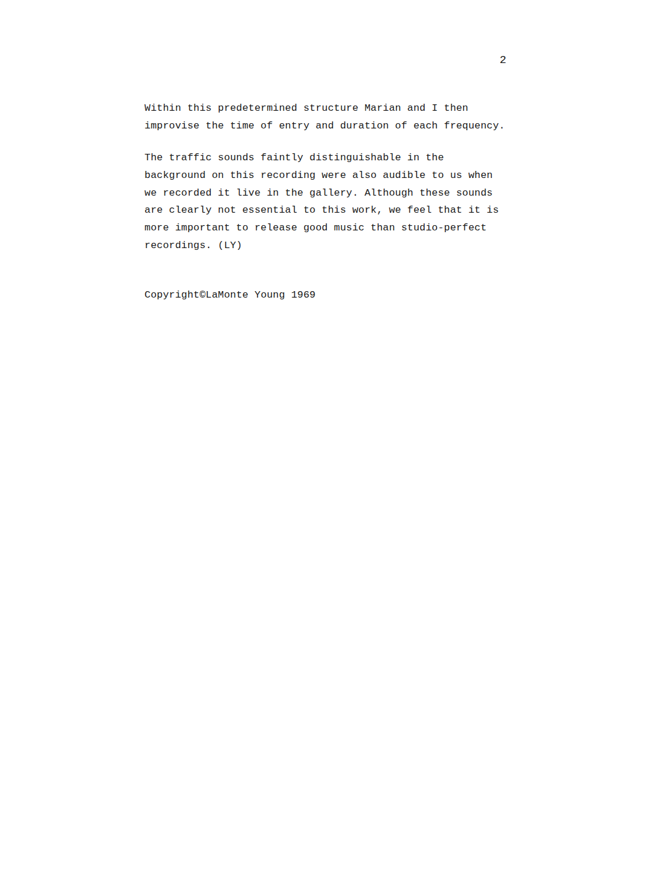2
Within this predetermined structure Marian and I then improvise the time of entry and duration of each frequency.
The traffic sounds faintly distinguishable in the background on this recording were also audible to us when we recorded it live in the gallery. Although these sounds are clearly not essential to this work, we feel that it is more important to release good music than studio-perfect recordings. (LY)
Copyright©LaMonte Young 1969